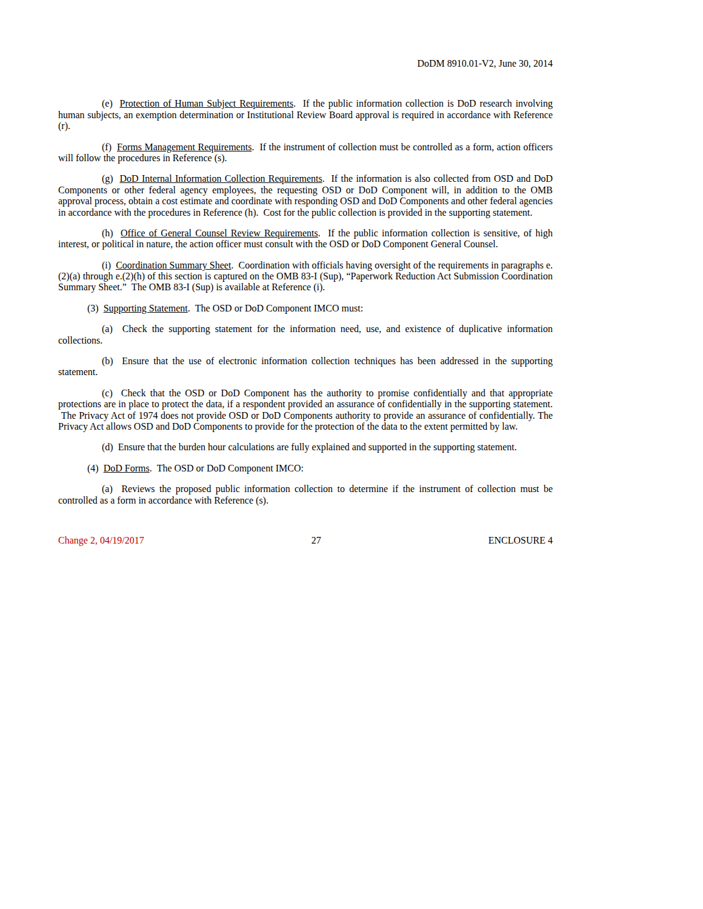DoDM 8910.01-V2, June 30, 2014
(e) Protection of Human Subject Requirements. If the public information collection is DoD research involving human subjects, an exemption determination or Institutional Review Board approval is required in accordance with Reference (r).
(f) Forms Management Requirements. If the instrument of collection must be controlled as a form, action officers will follow the procedures in Reference (s).
(g) DoD Internal Information Collection Requirements. If the information is also collected from OSD and DoD Components or other federal agency employees, the requesting OSD or DoD Component will, in addition to the OMB approval process, obtain a cost estimate and coordinate with responding OSD and DoD Components and other federal agencies in accordance with the procedures in Reference (h). Cost for the public collection is provided in the supporting statement.
(h) Office of General Counsel Review Requirements. If the public information collection is sensitive, of high interest, or political in nature, the action officer must consult with the OSD or DoD Component General Counsel.
(i) Coordination Summary Sheet. Coordination with officials having oversight of the requirements in paragraphs e.(2)(a) through e.(2)(h) of this section is captured on the OMB 83-I (Sup), “Paperwork Reduction Act Submission Coordination Summary Sheet.” The OMB 83-I (Sup) is available at Reference (i).
(3) Supporting Statement. The OSD or DoD Component IMCO must:
(a) Check the supporting statement for the information need, use, and existence of duplicative information collections.
(b) Ensure that the use of electronic information collection techniques has been addressed in the supporting statement.
(c) Check that the OSD or DoD Component has the authority to promise confidentially and that appropriate protections are in place to protect the data, if a respondent provided an assurance of confidentially in the supporting statement. The Privacy Act of 1974 does not provide OSD or DoD Components authority to provide an assurance of confidentially. The Privacy Act allows OSD and DoD Components to provide for the protection of the data to the extent permitted by law.
(d) Ensure that the burden hour calculations are fully explained and supported in the supporting statement.
(4) DoD Forms. The OSD or DoD Component IMCO:
(a) Reviews the proposed public information collection to determine if the instrument of collection must be controlled as a form in accordance with Reference (s).
Change 2, 04/19/2017 27 ENCLOSURE 4